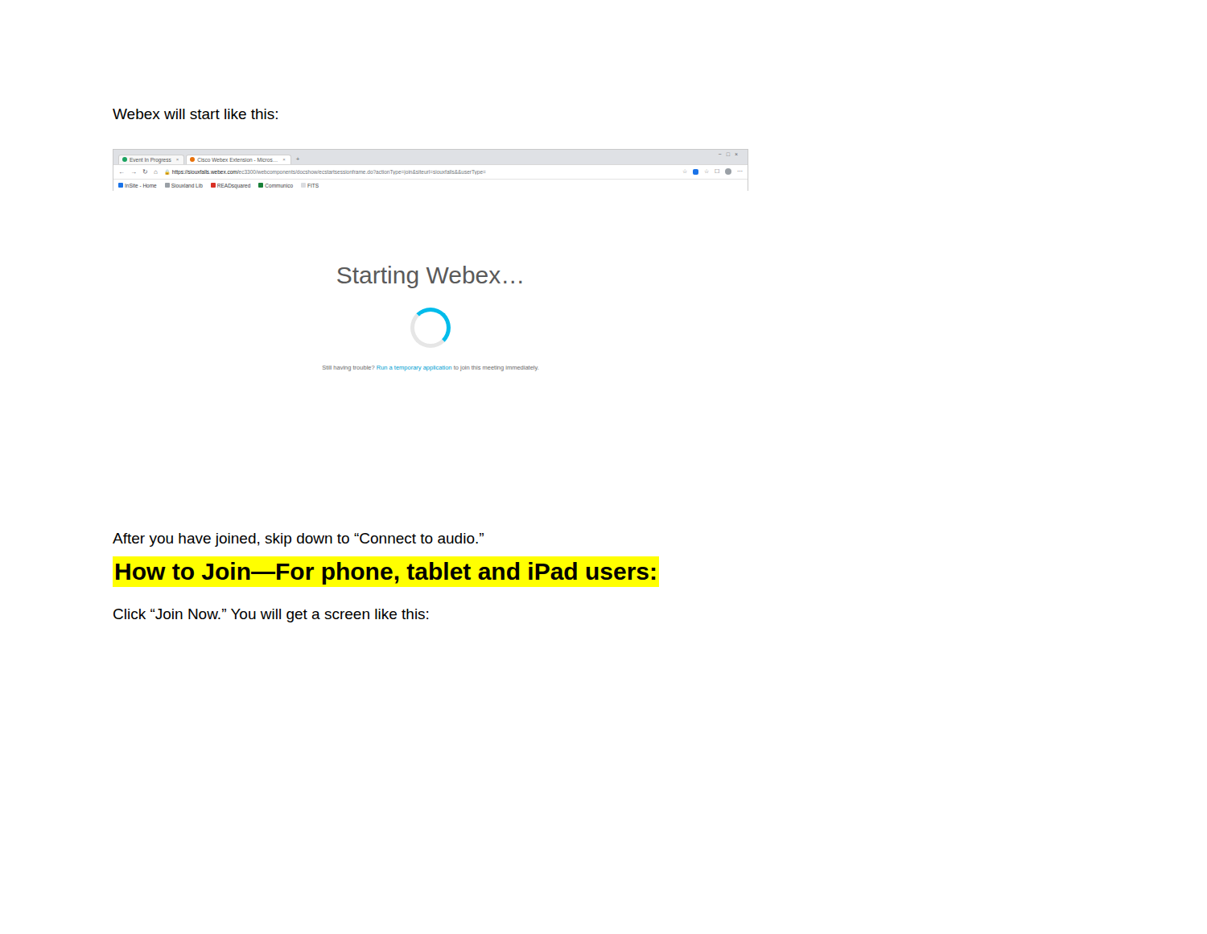Webex will start like this:
Event In Progress ×
Cisco Webex Extension - Micros… ×
+
−□×
← → ↻ ⌂
🔒 https://siouxfalls.webex.com/ec3300/webcomponents/docshow/ecstartsessionframe.do?actionType=join&siteurl=siouxfalls&&userType=
☆ ☆ ☐ ⋯
InSite - Home Siouxland Lib READsquared Communico FITS
Starting Webex…
Still having trouble? Run a temporary application to join this meeting immediately.
After you have joined, skip down to “Connect to audio.”
How to Join—For phone, tablet and iPad users:
Click “Join Now.” You will get a screen like this: